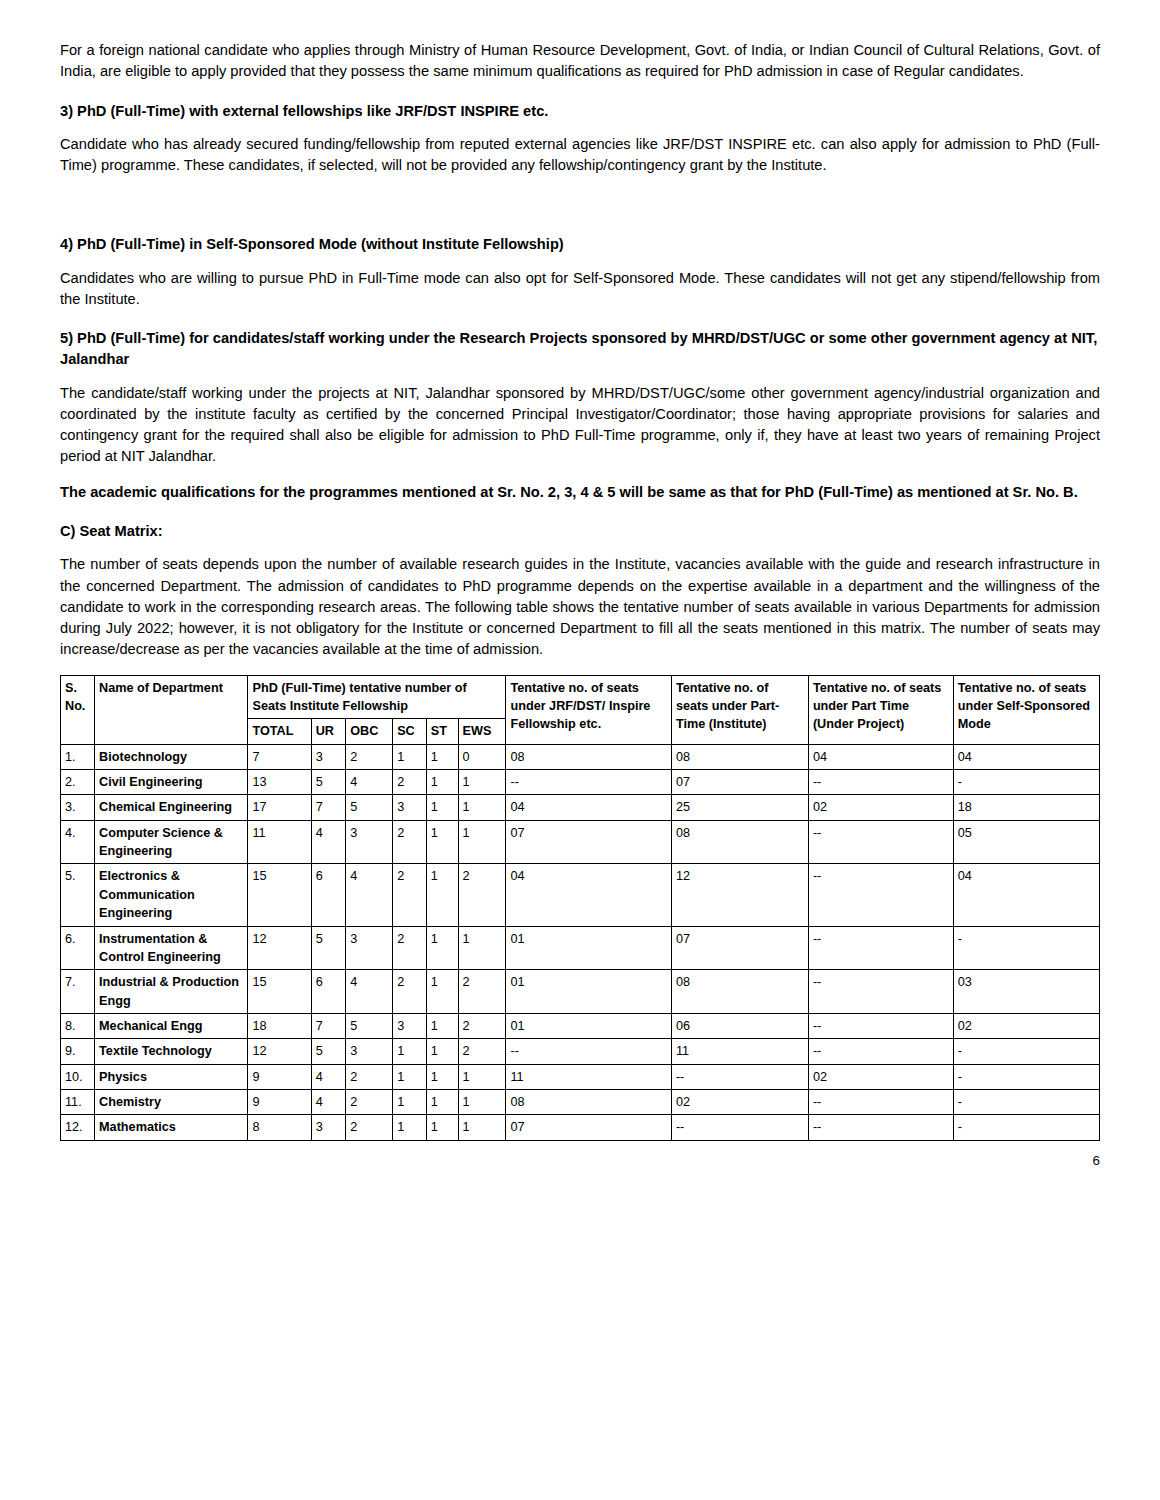For a foreign national candidate who applies through Ministry of Human Resource Development, Govt. of India, or Indian Council of Cultural Relations, Govt. of India, are eligible to apply provided that they possess the same minimum qualifications as required for PhD admission in case of Regular candidates.
3) PhD (Full-Time) with external fellowships like JRF/DST INSPIRE etc.
Candidate who has already secured funding/fellowship from reputed external agencies like JRF/DST INSPIRE etc. can also apply for admission to PhD (Full-Time) programme. These candidates, if selected, will not be provided any fellowship/contingency grant by the Institute.
4) PhD (Full-Time) in Self-Sponsored Mode (without Institute Fellowship)
Candidates who are willing to pursue PhD in Full-Time mode can also opt for Self-Sponsored Mode. These candidates will not get any stipend/fellowship from the Institute.
5) PhD (Full-Time) for candidates/staff working under the Research Projects sponsored by MHRD/DST/UGC or some other government agency at NIT, Jalandhar
The candidate/staff working under the projects at NIT, Jalandhar sponsored by MHRD/DST/UGC/some other government agency/industrial organization and coordinated by the institute faculty as certified by the concerned Principal Investigator/Coordinator; those having appropriate provisions for salaries and contingency grant for the required shall also be eligible for admission to PhD Full-Time programme, only if, they have at least two years of remaining Project period at NIT Jalandhar.
The academic qualifications for the programmes mentioned at Sr. No. 2, 3, 4 & 5 will be same as that for PhD (Full-Time) as mentioned at Sr. No. B.
C) Seat Matrix:
The number of seats depends upon the number of available research guides in the Institute, vacancies available with the guide and research infrastructure in the concerned Department. The admission of candidates to PhD programme depends on the expertise available in a department and the willingness of the candidate to work in the corresponding research areas. The following table shows the tentative number of seats available in various Departments for admission during July 2022; however, it is not obligatory for the Institute or concerned Department to fill all the seats mentioned in this matrix. The number of seats may increase/decrease as per the vacancies available at the time of admission.
| S. No. | Name of Department | PhD (Full-Time) tentative number of Seats Institute Fellowship | Tentative no. of seats under JRF/DST/ Inspire Fellowship etc. | Tentative no. of seats under Part-Time (Institute) | Tentative no. of seats under Part Time (Under Project) | Tentative no. of seats under Self-Sponsored Mode |
| --- | --- | --- | --- | --- | --- | --- |
| TOTAL | UR | OBC | SC | ST | EWS |
| 1. | Biotechnology | 7 | 3 | 2 | 1 | 1 | 0 | 08 | 08 | 04 | 04 |
| 2. | Civil Engineering | 13 | 5 | 4 | 2 | 1 | 1 | -- | 07 | -- | - |
| 3. | Chemical Engineering | 17 | 7 | 5 | 3 | 1 | 1 | 04 | 25 | 02 | 18 |
| 4. | Computer Science & Engineering | 11 | 4 | 3 | 2 | 1 | 1 | 07 | 08 | -- | 05 |
| 5. | Electronics & Communication Engineering | 15 | 6 | 4 | 2 | 1 | 2 | 04 | 12 | -- | 04 |
| 6. | Instrumentation & Control Engineering | 12 | 5 | 3 | 2 | 1 | 1 | 01 | 07 | -- | - |
| 7. | Industrial & Production Engg | 15 | 6 | 4 | 2 | 1 | 2 | 01 | 08 | -- | 03 |
| 8. | Mechanical Engg | 18 | 7 | 5 | 3 | 1 | 2 | 01 | 06 | -- | 02 |
| 9. | Textile Technology | 12 | 5 | 3 | 1 | 1 | 2 | -- | 11 | -- | - |
| 10. | Physics | 9 | 4 | 2 | 1 | 1 | 1 | 11 | -- | 02 | - |
| 11. | Chemistry | 9 | 4 | 2 | 1 | 1 | 1 | 08 | 02 | -- | - |
| 12. | Mathematics | 8 | 3 | 2 | 1 | 1 | 1 | 07 | -- | -- | - |
6